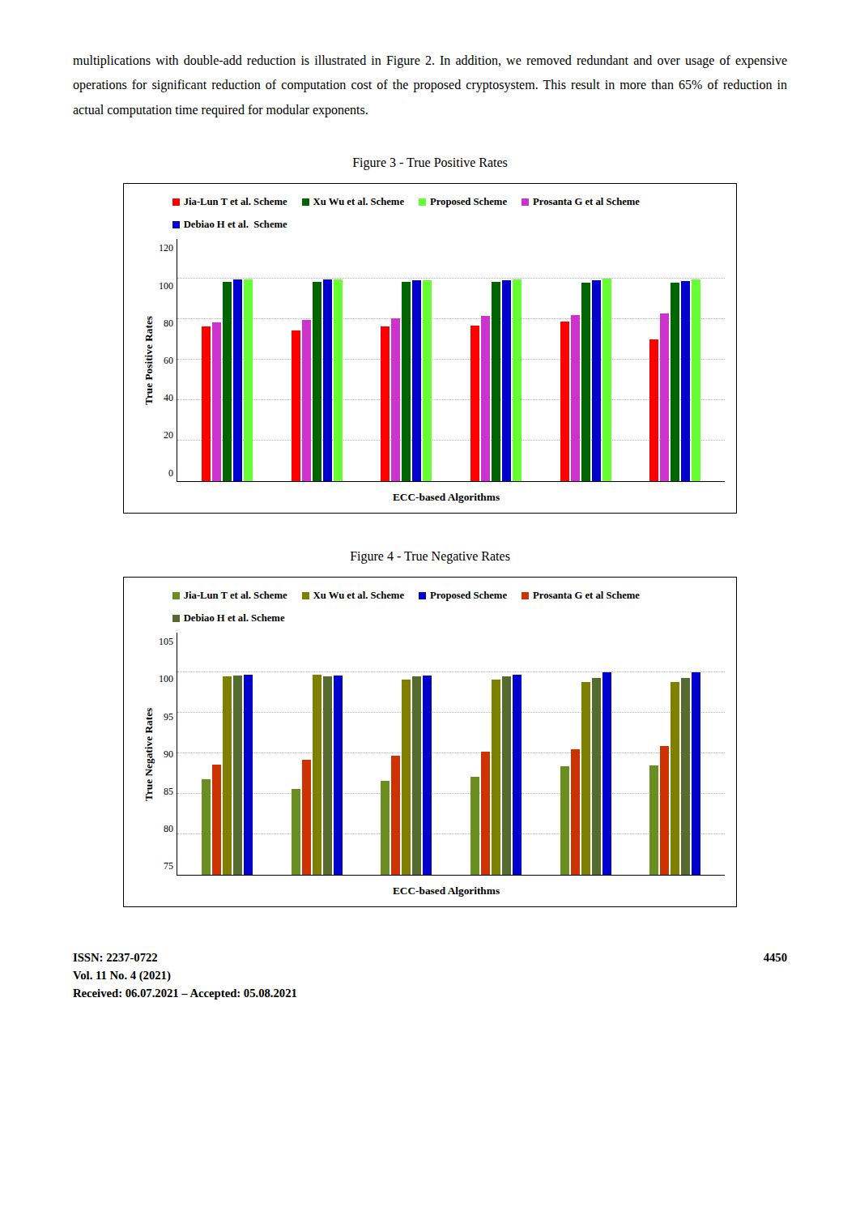multiplications with double-add reduction is illustrated in Figure 2. In addition, we removed redundant and over usage of expensive operations for significant reduction of computation cost of the proposed cryptosystem. This result in more than 65% of reduction in actual computation time required for modular exponents.
Figure 3 - True Positive Rates
Jia-Lun T et al. Scheme Xu Wu et al. Scheme Proposed Scheme Prosanta G et al Scheme Debiao H et al. Scheme
True Positive Rates
120
100
80
60
40
20
0
ECC-based Algorithms
Figure 4 - True Negative Rates
Jia-Lun T et al. Scheme Xu Wu et al. Scheme Proposed Scheme Prosanta G et al Scheme Debiao H et al. Scheme
True Negative Rates
105
100
95
90
85
80
75
ECC-based Algorithms
ISSN: 2237-0722
Vol. 11 No. 4 (2021)
Received: 06.07.2021 – Accepted: 05.08.2021
4450